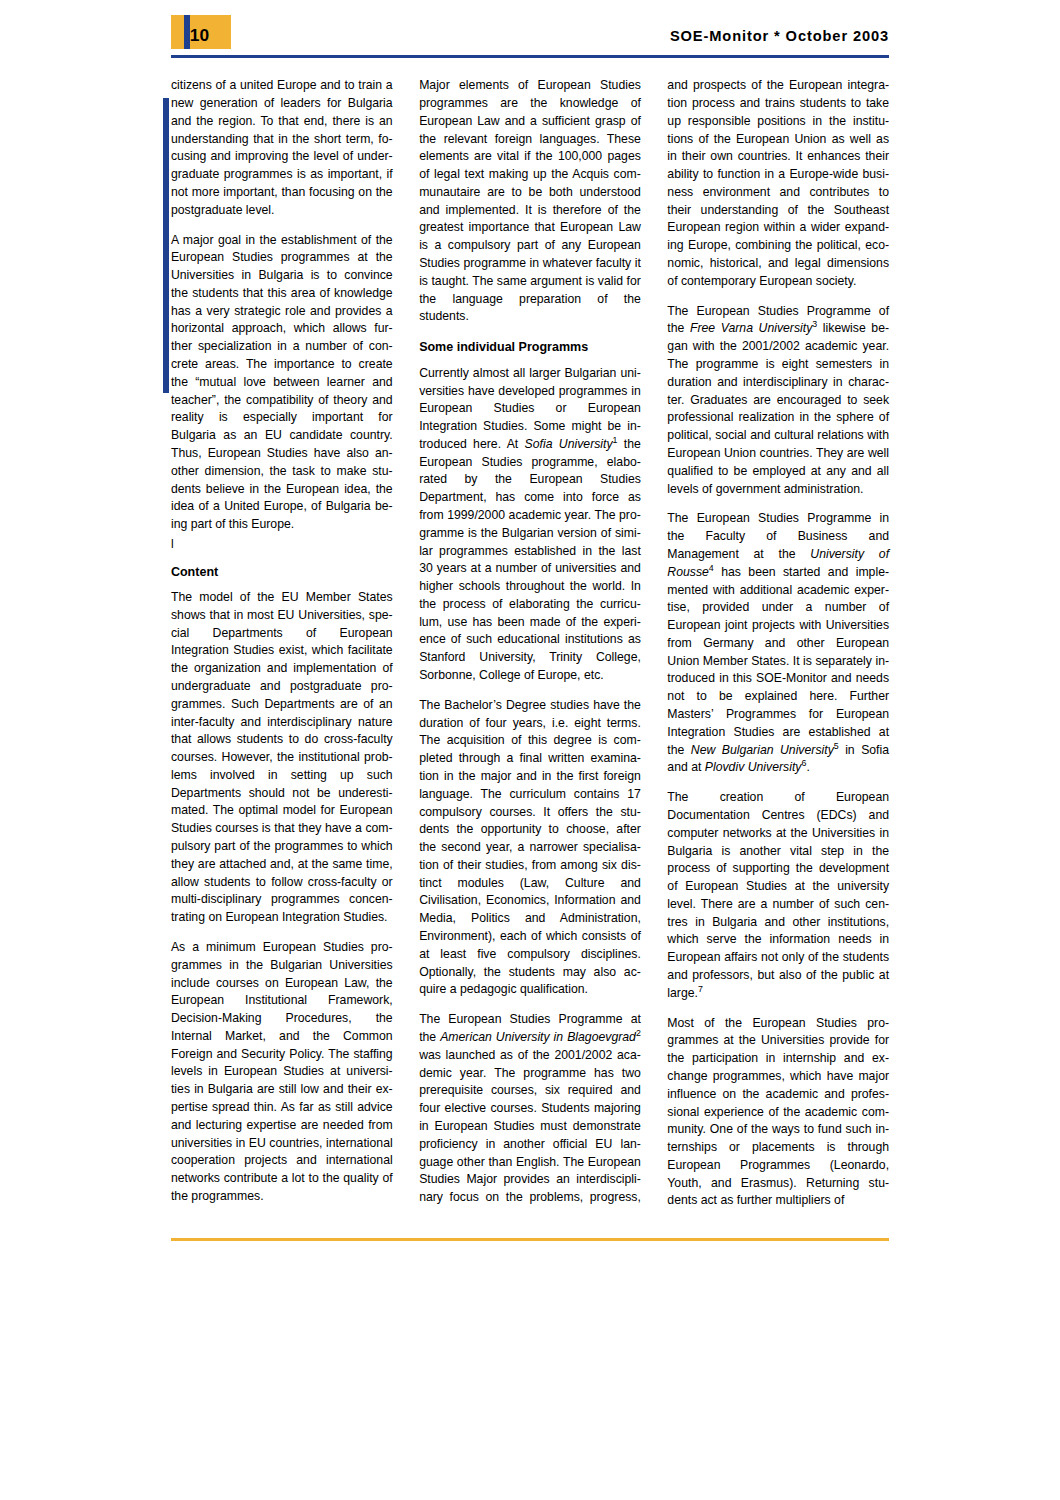10 SOE-Monitor * October 2003
citizens of a united Europe and to train a new generation of leaders for Bulgaria and the region. To that end, there is an understanding that in the short term, focusing and improving the level of undergraduate programmes is as important, if not more important, than focusing on the postgraduate level.
A major goal in the establishment of the European Studies programmes at the Universities in Bulgaria is to convince the students that this area of knowledge has a very strategic role and provides a horizontal approach, which allows further specialization in a number of concrete areas. The importance to create the “mutual love between learner and teacher”, the compatibility of theory and reality is especially important for Bulgaria as an EU candidate country. Thus, European Studies have also another dimension, the task to make students believe in the European idea, the idea of a United Europe, of Bulgaria being part of this Europe.
l
Content
The model of the EU Member States shows that in most EU Universities, special Departments of European Integration Studies exist, which facilitate the organization and implementation of undergraduate and postgraduate programmes. Such Departments are of an inter-faculty and interdisciplinary nature that allows students to do cross-faculty courses. However, the institutional problems involved in setting up such Departments should not be underestimated. The optimal model for European Studies courses is that they have a compulsory part of the programmes to which they are attached and, at the same time, allow students to follow cross-faculty or multi-disciplinary programmes concentrating on European Integration Studies.
As a minimum European Studies programmes in the Bulgarian Universities include courses on European Law, the European Institutional Framework, Decision-Making Procedures, the Internal Market, and the Common Foreign and Security Policy. The staffing levels in European Studies at universities in Bulgaria are still low and their expertise spread thin. As far as still advice and lecturing expertise are needed from universities in EU countries, international cooperation projects and international networks contribute a lot to the quality of the programmes.
Major elements of European Studies programmes are the knowledge of European Law and a sufficient grasp of the relevant foreign languages. These elements are vital if the 100,000 pages of legal text making up the Acquis communautaire are to be both understood and implemented. It is therefore of the greatest importance that European Law is a compulsory part of any European Studies programme in whatever faculty it is taught. The same argument is valid for the language preparation of the students.
Some individual Programms
Currently almost all larger Bulgarian universities have developed programmes in European Studies or European Integration Studies. Some might be introduced here. At Sofia University1 the European Studies programme, elaborated by the European Studies Department, has come into force as from 1999/2000 academic year. The programme is the Bulgarian version of similar programmes established in the last 30 years at a number of universities and higher schools throughout the world. In the process of elaborating the curriculum, use has been made of the experience of such educational institutions as Stanford University, Trinity College, Sorbonne, College of Europe, etc.
The Bachelor’s Degree studies have the duration of four years, i.e. eight terms. The acquisition of this degree is completed through a final written examination in the major and in the first foreign language. The curriculum contains 17 compulsory courses. It offers the students the opportunity to choose, after the second year, a narrower specialisation of their studies, from among six distinct modules (Law, Culture and Civilisation, Economics, Information and Media, Politics and Administration, Environment), each of which consists of at least five compulsory disciplines. Optionally, the students may also acquire a pedagogic qualification.
The European Studies Programme at the American University in Blagoevgrad2 was launched as of the 2001/2002 academic year. The programme has two prerequisite courses, six required and four elective courses. Students majoring in European Studies must demonstrate proficiency in another official EU language other than English. The European Studies Major provides an interdisciplinary focus on the problems, progress, and prospects of the European integration process and trains students to take up responsible positions in the institutions of the European Union as well as in their own countries. It enhances their ability to function in a Europe-wide business environment and contributes to their understanding of the Southeast European region within a wider expanding Europe, combining the political, economic, historical, and legal dimensions of contemporary European society.
The European Studies Programme of the Free Varna University3 likewise began with the 2001/2002 academic year. The programme is eight semesters in duration and interdisciplinary in character. Graduates are encouraged to seek professional realization in the sphere of political, social and cultural relations with European Union countries. They are well qualified to be employed at any and all levels of government administration.
The European Studies Programme in the Faculty of Business and Management at the University of Rousse4 has been started and implemented with additional academic expertise, provided under a number of European joint projects with Universities from Germany and other European Union Member States. It is separately introduced in this SOE-Monitor and needs not to be explained here. Further Masters’ Programmes for European Integration Studies are established at the New Bulgarian University5 in Sofia and at Plovdiv University6.
The creation of European Documentation Centres (EDCs) and computer networks at the Universities in Bulgaria is another vital step in the process of supporting the development of European Studies at the university level. There are a number of such centres in Bulgaria and other institutions, which serve the information needs in European affairs not only of the students and professors, but also of the public at large.7
Most of the European Studies programmes at the Universities provide for the participation in internship and exchange programmes, which have major influence on the academic and professional experience of the academic community. One of the ways to fund such internships or placements is through European Programmes (Leonardo, Youth, and Erasmus). Returning students act as further multipliers of